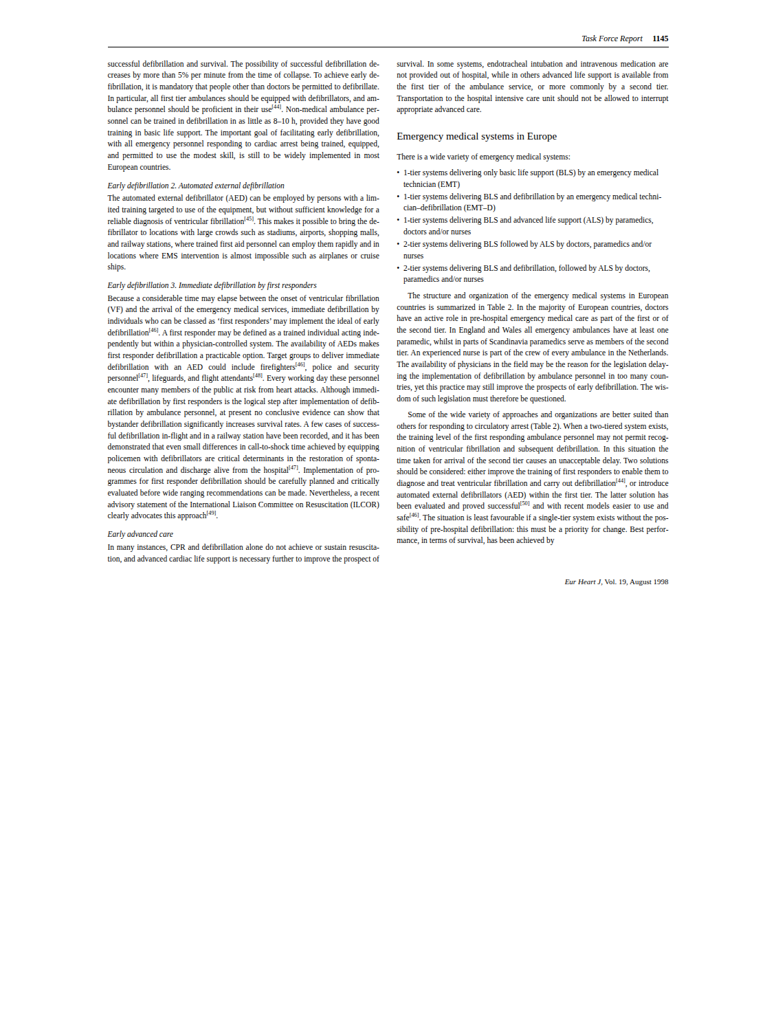Task Force Report 1145
successful defibrillation and survival. The possibility of successful defibrillation decreases by more than 5% per minute from the time of collapse. To achieve early defibrillation, it is mandatory that people other than doctors be permitted to defibrillate. In particular, all first tier ambulances should be equipped with defibrillators, and ambulance personnel should be proficient in their use[44]. Non-medical ambulance personnel can be trained in defibrillation in as little as 8–10 h, provided they have good training in basic life support. The important goal of facilitating early defibrillation, with all emergency personnel responding to cardiac arrest being trained, equipped, and permitted to use the modest skill, is still to be widely implemented in most European countries.
Early defibrillation 2. Automated external defibrillation
The automated external defibrillator (AED) can be employed by persons with a limited training targeted to use of the equipment, but without sufficient knowledge for a reliable diagnosis of ventricular fibrillation[45]. This makes it possible to bring the defibrillator to locations with large crowds such as stadiums, airports, shopping malls, and railway stations, where trained first aid personnel can employ them rapidly and in locations where EMS intervention is almost impossible such as airplanes or cruise ships.
Early defibrillation 3. Immediate defibrillation by first responders
Because a considerable time may elapse between the onset of ventricular fibrillation (VF) and the arrival of the emergency medical services, immediate defibrillation by individuals who can be classed as ‘first responders’ may implement the ideal of early defibrillation[46]. A first responder may be defined as a trained individual acting independently but within a physician-controlled system. The availability of AEDs makes first responder defibrillation a practicable option. Target groups to deliver immediate defibrillation with an AED could include firefighters[46], police and security personnel[47], lifeguards, and flight attendants[48]. Every working day these personnel encounter many members of the public at risk from heart attacks. Although immediate defibrillation by first responders is the logical step after implementation of defibrillation by ambulance personnel, at present no conclusive evidence can show that bystander defibrillation significantly increases survival rates. A few cases of successful defibrillation in-flight and in a railway station have been recorded, and it has been demonstrated that even small differences in call-to-shock time achieved by equipping policemen with defibrillators are critical determinants in the restoration of spontaneous circulation and discharge alive from the hospital[47]. Implementation of programmes for first responder defibrillation should be carefully planned and critically evaluated before wide ranging recommendations can be made. Nevertheless, a recent advisory statement of the International Liaison Committee on Resuscitation (ILCOR) clearly advocates this approach[49].
Early advanced care
In many instances, CPR and defibrillation alone do not achieve or sustain resuscitation, and advanced cardiac life support is necessary further to improve the prospect of survival. In some systems, endotracheal intubation and intravenous medication are not provided out of hospital, while in others advanced life support is available from the first tier of the ambulance service, or more commonly by a second tier. Transportation to the hospital intensive care unit should not be allowed to interrupt appropriate advanced care.
Emergency medical systems in Europe
There is a wide variety of emergency medical systems:
1-tier systems delivering only basic life support (BLS) by an emergency medical technician (EMT)
1-tier systems delivering BLS and defibrillation by an emergency medical technician–defibrillation (EMT–D)
1-tier systems delivering BLS and advanced life support (ALS) by paramedics, doctors and/or nurses
2-tier systems delivering BLS followed by ALS by doctors, paramedics and/or nurses
2-tier systems delivering BLS and defibrillation, followed by ALS by doctors, paramedics and/or nurses
The structure and organization of the emergency medical systems in European countries is summarized in Table 2. In the majority of European countries, doctors have an active role in pre-hospital emergency medical care as part of the first or of the second tier. In England and Wales all emergency ambulances have at least one paramedic, whilst in parts of Scandinavia paramedics serve as members of the second tier. An experienced nurse is part of the crew of every ambulance in the Netherlands. The availability of physicians in the field may be the reason for the legislation delaying the implementation of defibrillation by ambulance personnel in too many countries, yet this practice may still improve the prospects of early defibrillation. The wisdom of such legislation must therefore be questioned.
Some of the wide variety of approaches and organizations are better suited than others for responding to circulatory arrest (Table 2). When a two-tiered system exists, the training level of the first responding ambulance personnel may not permit recognition of ventricular fibrillation and subsequent defibrillation. In this situation the time taken for arrival of the second tier causes an unacceptable delay. Two solutions should be considered: either improve the training of first responders to enable them to diagnose and treat ventricular fibrillation and carry out defibrillation[44], or introduce automated external defibrillators (AED) within the first tier. The latter solution has been evaluated and proved successful[50] and with recent models easier to use and safe[46]. The situation is least favourable if a single-tier system exists without the possibility of pre-hospital defibrillation: this must be a priority for change. Best performance, in terms of survival, has been achieved by
Eur Heart J, Vol. 19, August 1998